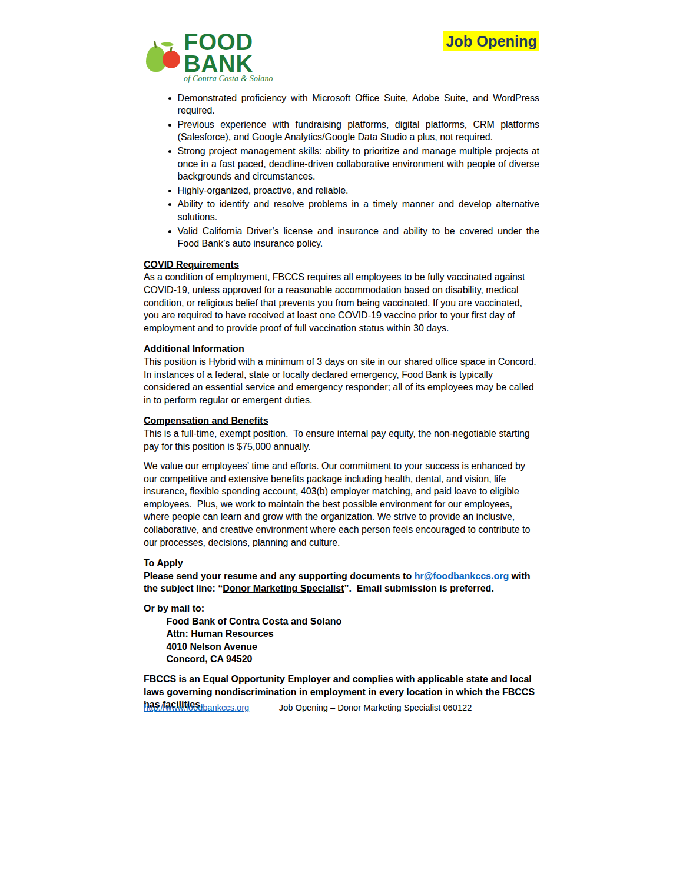FOOD BANK of Contra Costa & Solano
Job Opening
Demonstrated proficiency with Microsoft Office Suite, Adobe Suite, and WordPress required.
Previous experience with fundraising platforms, digital platforms, CRM platforms (Salesforce), and Google Analytics/Google Data Studio a plus, not required.
Strong project management skills: ability to prioritize and manage multiple projects at once in a fast paced, deadline-driven collaborative environment with people of diverse backgrounds and circumstances.
Highly-organized, proactive, and reliable.
Ability to identify and resolve problems in a timely manner and develop alternative solutions.
Valid California Driver’s license and insurance and ability to be covered under the Food Bank’s auto insurance policy.
COVID Requirements
As a condition of employment, FBCCS requires all employees to be fully vaccinated against COVID-19, unless approved for a reasonable accommodation based on disability, medical condition, or religious belief that prevents you from being vaccinated. If you are vaccinated, you are required to have received at least one COVID-19 vaccine prior to your first day of employment and to provide proof of full vaccination status within 30 days.
Additional Information
This position is Hybrid with a minimum of 3 days on site in our shared office space in Concord.
In instances of a federal, state or locally declared emergency, Food Bank is typically considered an essential service and emergency responder; all of its employees may be called in to perform regular or emergent duties.
Compensation and Benefits
This is a full-time, exempt position. To ensure internal pay equity, the non-negotiable starting pay for this position is $75,000 annually.
We value our employees’ time and efforts. Our commitment to your success is enhanced by our competitive and extensive benefits package including health, dental, and vision, life insurance, flexible spending account, 403(b) employer matching, and paid leave to eligible employees. Plus, we work to maintain the best possible environment for our employees, where people can learn and grow with the organization. We strive to provide an inclusive, collaborative, and creative environment where each person feels encouraged to contribute to our processes, decisions, planning and culture.
To Apply
Please send your resume and any supporting documents to hr@foodbankccs.org with the subject line: “Donor Marketing Specialist”. Email submission is preferred.
Or by mail to:
Food Bank of Contra Costa and Solano
Attn: Human Resources
4010 Nelson Avenue
Concord, CA 94520
FBCCS is an Equal Opportunity Employer and complies with applicable state and local laws governing nondiscrimination in employment in every location in which the FBCCS has facilities.
http://www.foodbankccs.org Job Opening – Donor Marketing Specialist 060122